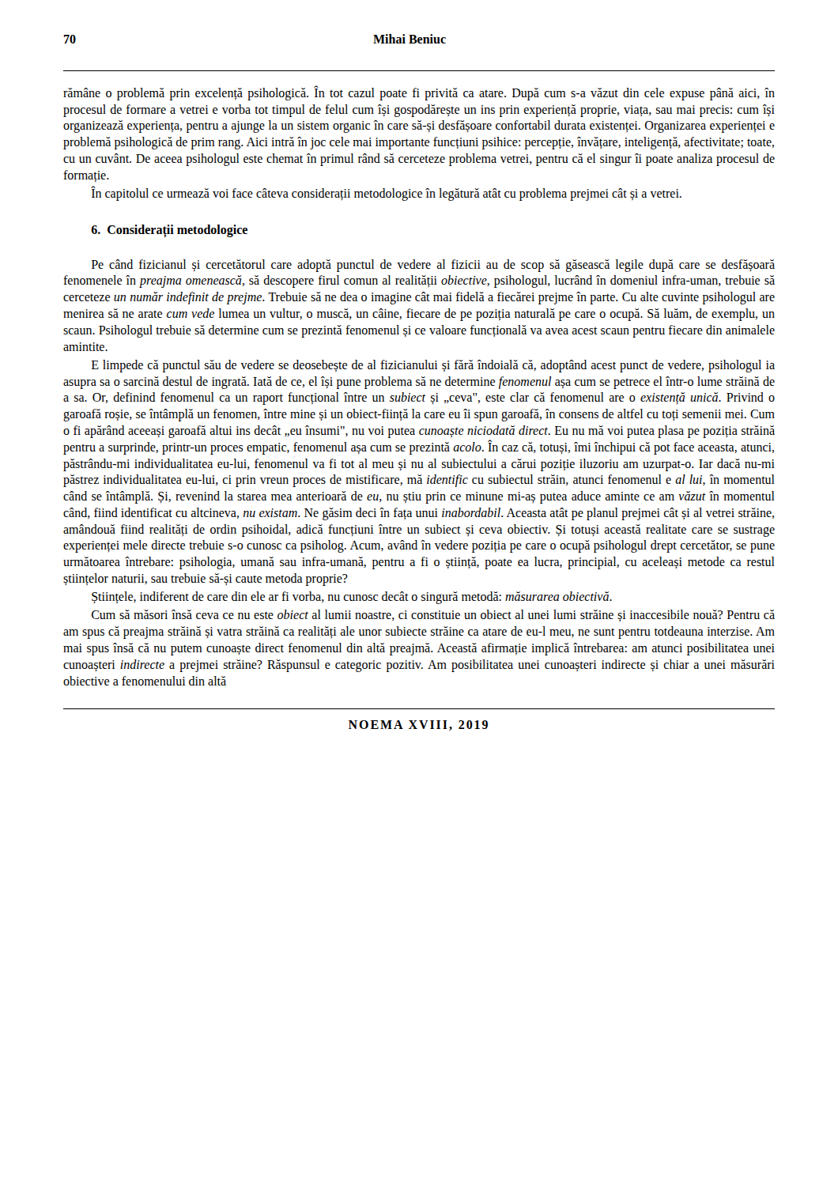70 Mihai Beniuc
rămâne o problemă prin excelență psihologică. În tot cazul poate fi privită ca atare. După cum s-a văzut din cele expuse până aici, în procesul de formare a vetrei e vorba tot timpul de felul cum își gospodărește un ins prin experiență proprie, viața, sau mai precis: cum își organizează experiența, pentru a ajunge la un sistem organic în care să-și desfășoare confortabil durata existenței. Organizarea experienței e problemă psihologică de prim rang. Aici intră în joc cele mai importante funcțiuni psihice: percepție, învățare, inteligență, afectivitate; toate, cu un cuvânt. De aceea psihologul este chemat în primul rând să cerceteze problema vetrei, pentru că el singur îi poate analiza procesul de formație.
În capitolul ce urmează voi face câteva considerații metodologice în legătură atât cu problema prejmei cât și a vetrei.
6. Considerații metodologice
Pe când fizicianul și cercetătorul care adoptă punctul de vedere al fizicii au de scop să găsească legile după care se desfășoară fenomenele în preajma omenească, să descopere firul comun al realității obiective, psihologul, lucrând în domeniul infra-uman, trebuie să cerceteze un număr indefinit de prejme. Trebuie să ne dea o imagine cât mai fidelă a fiecărei prejme în parte. Cu alte cuvinte psihologul are menirea să ne arate cum vede lumea un vultur, o muscă, un câine, fiecare de pe poziția naturală pe care o ocupă. Să luăm, de exemplu, un scaun. Psihologul trebuie să determine cum se prezintă fenomenul și ce valoare funcțională va avea acest scaun pentru fiecare din animalele amintite.
E limpede că punctul său de vedere se deosebește de al fizicianului și fără îndoială că, adoptând acest punct de vedere, psihologul ia asupra sa o sarcină destul de ingrată. Iată de ce, el își pune problema să ne determine fenomenul așa cum se petrece el într-o lume străină de a sa. Or, definind fenomenul ca un raport funcțional între un subiect și „ceva", este clar că fenomenul are o existență unică. Privind o garoafă roșie, se întâmplă un fenomen, între mine și un obiect-ființă la care eu îi spun garoafă, în consens de altfel cu toți semenii mei. Cum o fi apărând aceeași garoafă altui ins decât „eu însumi", nu voi putea cunoaște niciodată direct. Eu nu mă voi putea plasa pe poziția străină pentru a surprinde, printr-un proces empatic, fenomenul așa cum se prezintă acolo. În caz că, totuși, îmi închipui că pot face aceasta, atunci, păstrându-mi individualitatea eu-lui, fenomenul va fi tot al meu și nu al subiectului a cărui poziție iluzoriu am uzurpat-o. Iar dacă nu-mi păstrez individualitatea eu-lui, ci prin vreun proces de mistificare, mă identific cu subiectul străin, atunci fenomenul e al lui, în momentul când se întâmplă. Și, revenind la starea mea anterioară de eu, nu știu prin ce minune mi-aș putea aduce aminte ce am văzut în momentul când, fiind identificat cu altcineva, nu existam. Ne găsim deci în fața unui inabordabil. Aceasta atât pe planul prejmei cât și al vetrei străine, amândouă fiind realități de ordin psihoidal, adică funcțiuni între un subiect și ceva obiectiv. Și totuși această realitate care se sustrage experienței mele directe trebuie s-o cunosc ca psiholog. Acum, având în vedere poziția pe care o ocupă psihologul drept cercetător, se pune următoarea întrebare: psihologia, umană sau infra-umană, pentru a fi o știință, poate ea lucra, principial, cu aceleași metode ca restul științelor naturii, sau trebuie să-și caute metoda proprie?
Științele, indiferent de care din ele ar fi vorba, nu cunosc decât o singură metodă: măsurarea obiectivă.
Cum să măsori însă ceva ce nu este obiect al lumii noastre, ci constituie un obiect al unei lumi străine și inaccesibile nouă? Pentru că am spus că preajma străină și vatra străină ca realități ale unor subiecte străine ca atare de eu-l meu, ne sunt pentru totdeauna interzise. Am mai spus însă că nu putem cunoaște direct fenomenul din altă preajmă. Această afirmație implică întrebarea: am atunci posibilitatea unei cunoașteri indirecte a prejmei străine? Răspunsul e categoric pozitiv. Am posibilitatea unei cunoașteri indirecte și chiar a unei măsurări obiective a fenomenului din altă
NOEMA XVIII, 2019